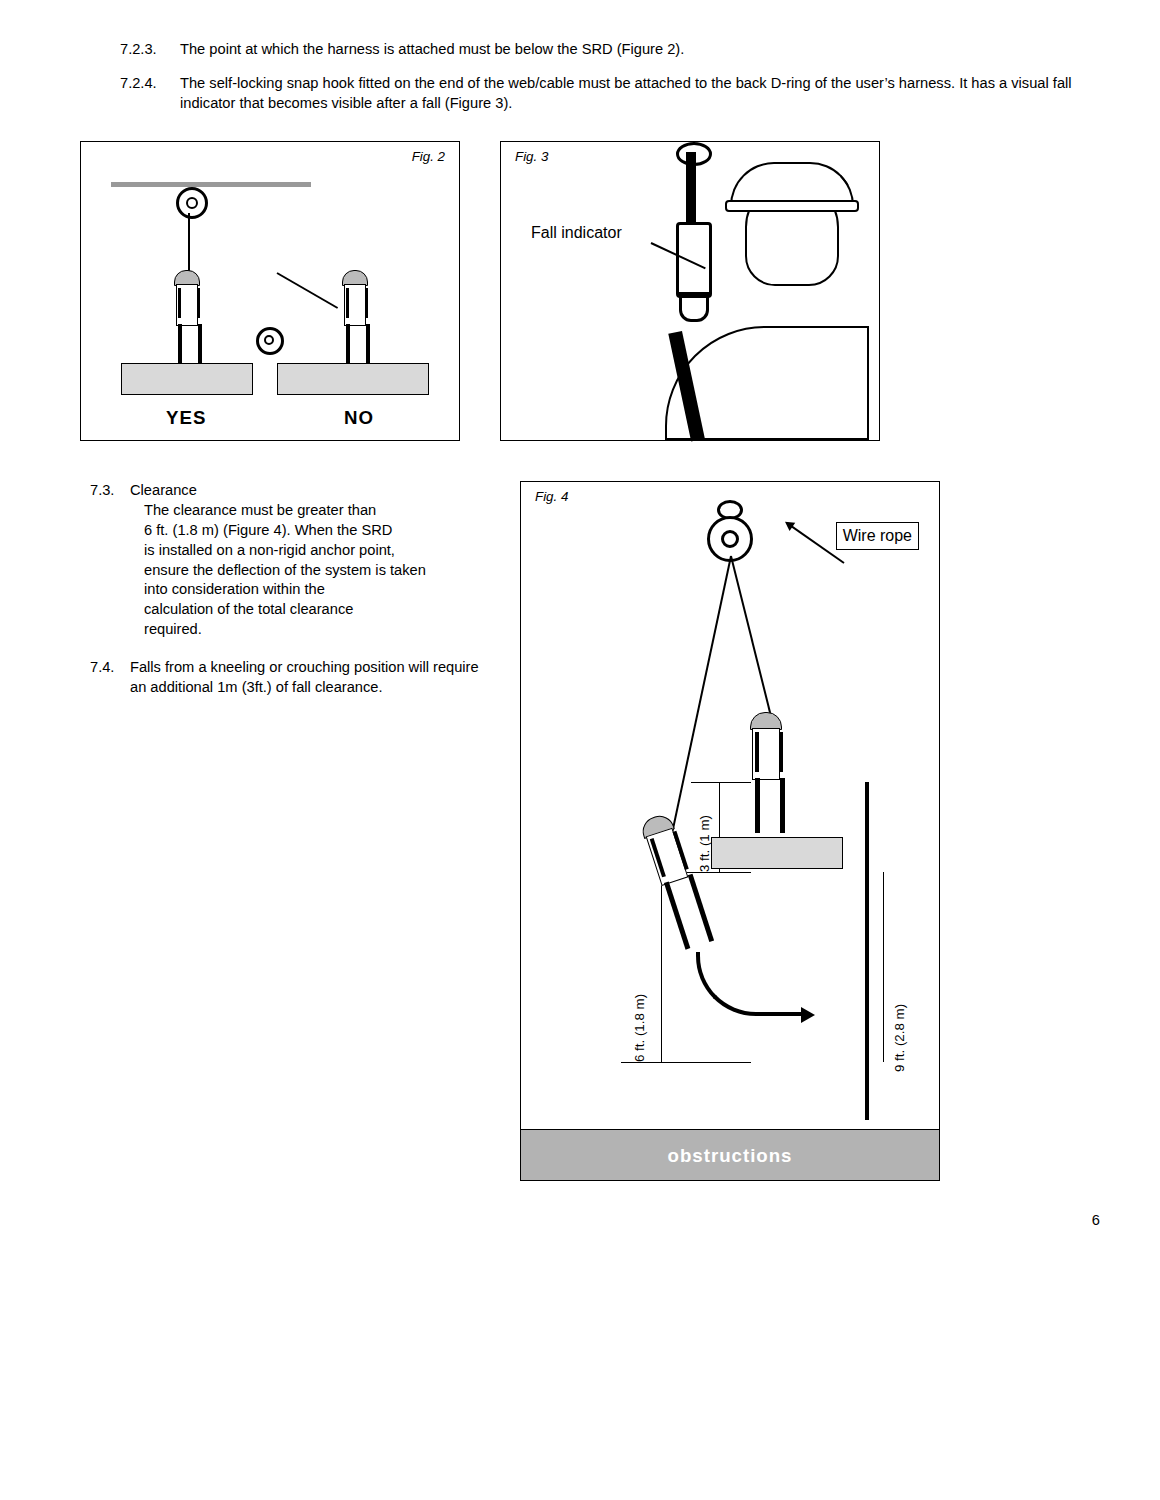7.2.3.
The point at which the harness is attached must be below the SRD (Figure 2).
7.2.4.
The self-locking snap hook fitted on the end of the web/cable must be attached to the back D-ring of the user’s harness. It has a visual fall indicator that becomes visible after a fall (Figure 3).
Fig. 2
YES
NO
Fig. 3
Fall indicator
7.3.
Clearance
The clearance must be greater than
6 ft. (1.8 m) (Figure 4). When the SRD
is installed on a non-rigid anchor point,
ensure the deflection of the system is taken
into consideration within the
calculation of the total clearance
required.
7.4.
Falls from a kneeling or crouching position will require an additional 1m (3ft.) of fall clearance.
Fig. 4
Wire rope
3 ft. (1 m)
6 ft. (1.8 m)
9 ft. (2.8 m)
obstructions
6